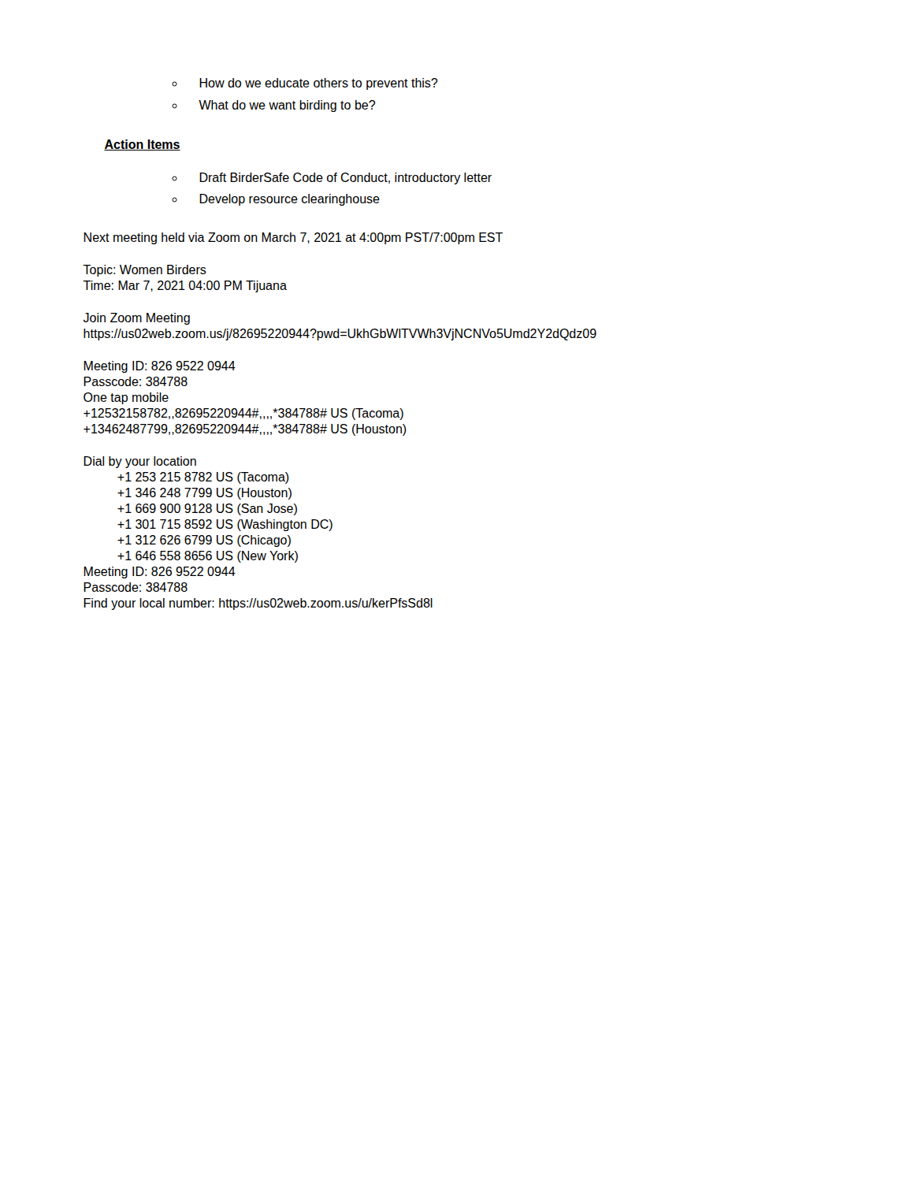How do we educate others to prevent this?
What do we want birding to be?
Action Items
Draft BirderSafe Code of Conduct, introductory letter
Develop resource clearinghouse
Next meeting held via Zoom on March 7, 2021 at 4:00pm PST/7:00pm EST
Topic: Women Birders
Time: Mar 7, 2021 04:00 PM Tijuana
Join Zoom Meeting
https://us02web.zoom.us/j/82695220944?pwd=UkhGbWlTVWh3VjNCNVo5Umd2Y2dQdz09
Meeting ID: 826 9522 0944
Passcode: 384788
One tap mobile
+12532158782,,82695220944#,,,,*384788# US (Tacoma)
+13462487799,,82695220944#,,,,*384788# US (Houston)
Dial by your location
+1 253 215 8782 US (Tacoma)
+1 346 248 7799 US (Houston)
+1 669 900 9128 US (San Jose)
+1 301 715 8592 US (Washington DC)
+1 312 626 6799 US (Chicago)
+1 646 558 8656 US (New York)
Meeting ID: 826 9522 0944
Passcode: 384788
Find your local number: https://us02web.zoom.us/u/kerPfsSd8l